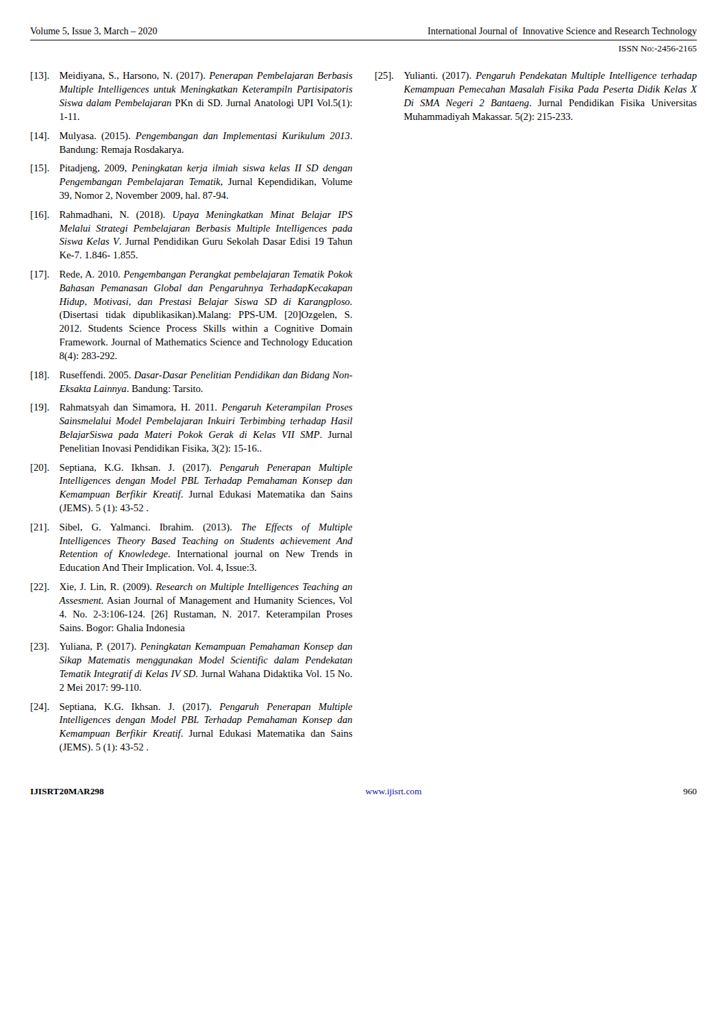Volume 5, Issue 3, March – 2020 International Journal of Innovative Science and Research Technology
ISSN No:-2456-2165
Meidiyana, S., Harsono, N. (2017). Penerapan Pembelajaran Berbasis Multiple Intelligences untuk Meningkatkan Keterampiln Partisipatoris Siswa dalam Pembelajaran PKn di SD. Jurnal Anatologi UPI Vol.5(1): 1-11.
Mulyasa. (2015). Pengembangan dan Implementasi Kurikulum 2013. Bandung: Remaja Rosdakarya.
Pitadjeng, 2009, Peningkatan kerja ilmiah siswa kelas II SD dengan Pengembangan Pembelajaran Tematik, Jurnal Kependidikan, Volume 39, Nomor 2, November 2009, hal. 87-94.
Rahmadhani, N. (2018). Upaya Meningkatkan Minat Belajar IPS Melalui Strategi Pembelajaran Berbasis Multiple Intelligences pada Siswa Kelas V. Jurnal Pendidikan Guru Sekolah Dasar Edisi 19 Tahun Ke-7. 1.846- 1.855.
Rede, A. 2010. Pengembangan Perangkat pembelajaran Tematik Pokok Bahasan Pemanasan Global dan Pengaruhnya TerhadapKecakapan Hidup, Motivasi, dan Prestasi Belajar Siswa SD di Karangploso. (Disertasi tidak dipublikasikan).Malang: PPS-UM. [20]Ozgelen, S. 2012. Students Science Process Skills within a Cognitive Domain Framework. Journal of Mathematics Science and Technology Education 8(4): 283-292.
Ruseffendi. 2005. Dasar-Dasar Penelitian Pendidikan dan Bidang Non-Eksakta Lainnya. Bandung: Tarsito.
Rahmatsyah dan Simamora, H. 2011. Pengaruh Keterampilan Proses Sainsmelalui Model Pembelajaran Inkuiri Terbimbing terhadap Hasil BelajarSiswa pada Materi Pokok Gerak di Kelas VII SMP. Jurnal Penelitian Inovasi Pendidikan Fisika, 3(2): 15-16..
Septiana, K.G. Ikhsan. J. (2017). Pengaruh Penerapan Multiple Intelligences dengan Model PBL Terhadap Pemahaman Konsep dan Kemampuan Berfikir Kreatif. Jurnal Edukasi Matematika dan Sains (JEMS). 5 (1): 43-52 .
Sibel, G. Yalmanci. Ibrahim. (2013). The Effects of Multiple Intelligences Theory Based Teaching on Students achievement And Retention of Knowledege. International journal on New Trends in Education And Their Implication. Vol. 4, Issue:3.
Xie, J. Lin, R. (2009). Research on Multiple Intelligences Teaching an Assesment. Asian Journal of Management and Humanity Sciences, Vol 4. No. 2-3:106-124. [26] Rustaman, N. 2017. Keterampilan Proses Sains. Bogor: Ghalia Indonesia
Yuliana, P. (2017). Peningkatan Kemampuan Pemahaman Konsep dan Sikap Matematis menggunakan Model Scientific dalam Pendekatan Tematik Integratif di Kelas IV SD. Jurnal Wahana Didaktika Vol. 15 No. 2 Mei 2017: 99-110.
Septiana, K.G. Ikhsan. J. (2017). Pengaruh Penerapan Multiple Intelligences dengan Model PBL Terhadap Pemahaman Konsep dan Kemampuan Berfikir Kreatif. Jurnal Edukasi Matematika dan Sains (JEMS). 5 (1): 43-52 .
Yulianti. (2017). Pengaruh Pendekatan Multiple Intelligence terhadap Kemampuan Pemecahan Masalah Fisika Pada Peserta Didik Kelas X Di SMA Negeri 2 Bantaeng. Jurnal Pendidikan Fisika Universitas Muhammadiyah Makassar. 5(2): 215-233.
IJISRT20MAR298 www.ijisrt.com 960